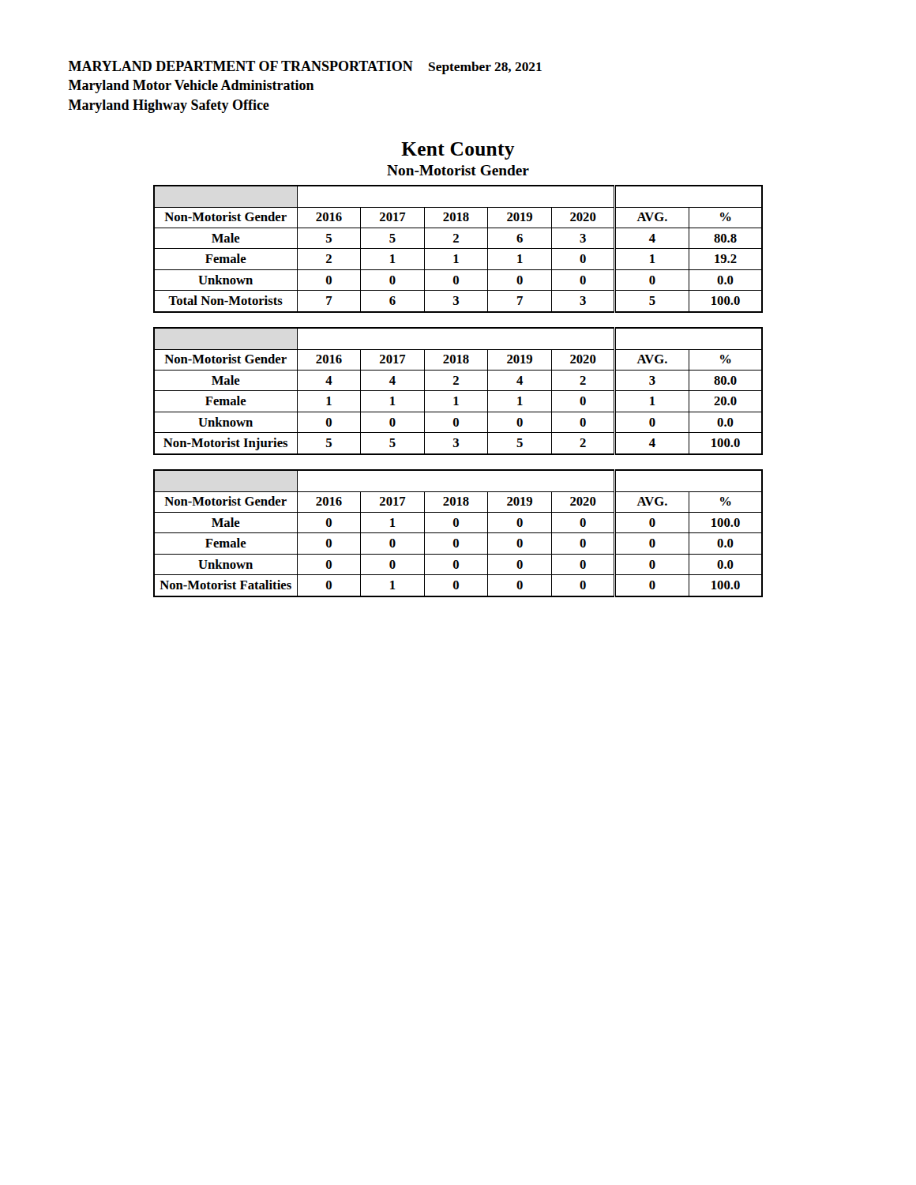MARYLAND DEPARTMENT OF TRANSPORTATION September 28, 2021
Maryland Motor Vehicle Administration
Maryland Highway Safety Office
Kent County
Non-Motorist Gender
| Non-Motorist Gender | 2016 | 2017 | 2018 | 2019 | 2020 | AVG. | % |
| Male | 5 | 5 | 2 | 6 | 3 | 4 | 80.8 |
| Female | 2 | 1 | 1 | 1 | 0 | 1 | 19.2 |
| Unknown | 0 | 0 | 0 | 0 | 0 | 0 | 0.0 |
| Total Non-Motorists | 7 | 6 | 3 | 7 | 3 | 5 | 100.0 |
| Non-Motorist Gender | 2016 | 2017 | 2018 | 2019 | 2020 | AVG. | % |
| Male | 4 | 4 | 2 | 4 | 2 | 3 | 80.0 |
| Female | 1 | 1 | 1 | 1 | 0 | 1 | 20.0 |
| Unknown | 0 | 0 | 0 | 0 | 0 | 0 | 0.0 |
| Non-Motorist Injuries | 5 | 5 | 3 | 5 | 2 | 4 | 100.0 |
| Non-Motorist Gender | 2016 | 2017 | 2018 | 2019 | 2020 | AVG. | % |
| Male | 0 | 1 | 0 | 0 | 0 | 0 | 100.0 |
| Female | 0 | 0 | 0 | 0 | 0 | 0 | 0.0 |
| Unknown | 0 | 0 | 0 | 0 | 0 | 0 | 0.0 |
| Non-Motorist Fatalities | 0 | 1 | 0 | 0 | 0 | 0 | 100.0 |